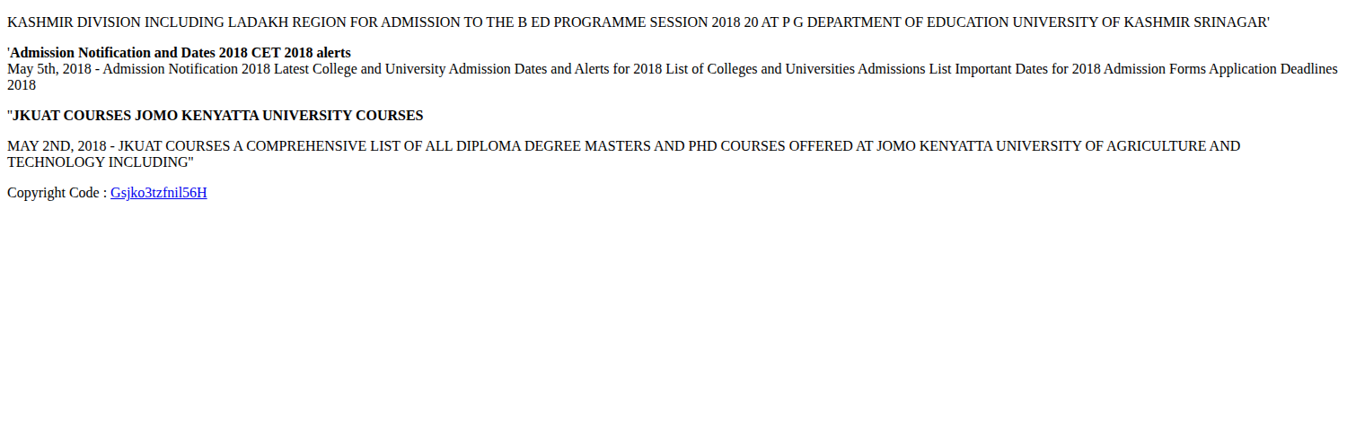KASHMIR DIVISION INCLUDING LADAKH REGION FOR ADMISSION TO THE B ED PROGRAMME SESSION 2018 20 AT P G DEPARTMENT OF EDUCATION UNIVERSITY OF KASHMIR SRINAGAR'
'Admission Notification and Dates 2018 CET 2018 alerts
May 5th, 2018 - Admission Notification 2018 Latest College and University Admission Dates and Alerts for 2018 List of Colleges and Universities Admissions List Important Dates for 2018 Admission Forms Application Deadlines 2018
''JKUAT COURSES JOMO KENYATTA UNIVERSITY COURSES
MAY 2ND, 2018 - JKUAT COURSES A COMPREHENSIVE LIST OF ALL DIPLOMA DEGREE MASTERS AND PHD COURSES OFFERED AT JOMO KENYATTA UNIVERSITY OF AGRICULTURE AND TECHNOLOGY INCLUDING''
Copyright Code : Gsjko3tzfnil56H